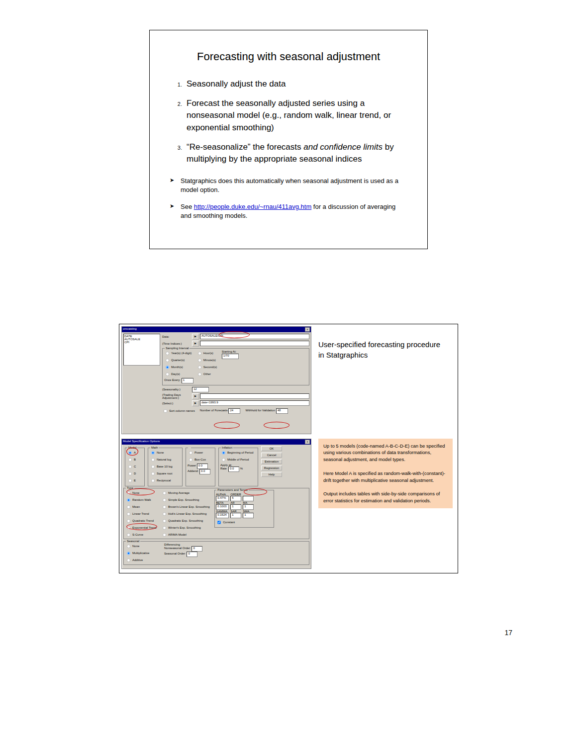Forecasting with seasonal adjustment
Seasonally adjust the data
Forecast the seasonally adjusted series using a nonseasonal model (e.g., random walk, linear trend, or exponential smoothing)
“Re-seasonalize” the forecasts and confidence limits by multiplying by the appropriate seasonal indices
Statgraphics does this automatically when seasonal adjustment is used as a model option.
See http://people.duke.edu/~rnau/411avg.htm for a discussion of averaging and smoothing models.
orecasting x
DATE
AUTOSALE
CPI
Data:
▶
AUTOSALE/CPI
(Time Indices:)
▶
Sampling Interval
Year(s) (4-digit)
Quarter(s)
Month(s)
Day(s)
Hour(s)
Minute(s)
Second(s)
Other
Starting At:
1/70
Once Every: 1
(Seasonality:)
12
(Trading Days Adjustment:)
▶
(Select:)
▶
date<1993.9
Sort column names
Number of Forecasts 24
Withhold for Validation 48
Model Specification Options x
Model
A
B
C
D
E
Math
None
Natural log
Base 10 log
Square root
Reciprocal
Power
Box-Cox
Power 0.0
Addend: 0.0
Inflation
Beginning of Period
Middle of Period
Apply at:
Rate: 0.0 %
OK
Cancel
Estimation
Regression
Help
Type
None
Random Walk
Mean
Linear Trend
Quadratic Trend
Exponential Trend
S-Curve
Moving Average
Simple Exp. Smoothing
Brown's Linear Exp. Smoothing
Holt's Linear Exp. Smoothing
Quadratic Exp. Smoothing
Winter's Exp. Smoothing
ARIMA Model
Parameters and Terms
ALPHA
0.47%
BETA
0.1003
GAMMA
0.1524
ORDER
5
AR
1
SAR
1
MA
1
SMA
1
Constant
Seasonal
None
Multiplicative
Additive
Differencing
Nonseasonal Order: 0
Seasonal Order: 0
User-specified forecasting procedure in Statgraphics
Up to 5 models (code-named A-B-C-D-E) can be specified using various combinations of data transformations, seasonal adjustment, and model types.
Here Model A is specified as random-walk-with-(constant)-drift together with multiplicative seasonal adjustment.
Output includes tables with side-by-side comparisons of error statistics for estimation and validation periods.
17